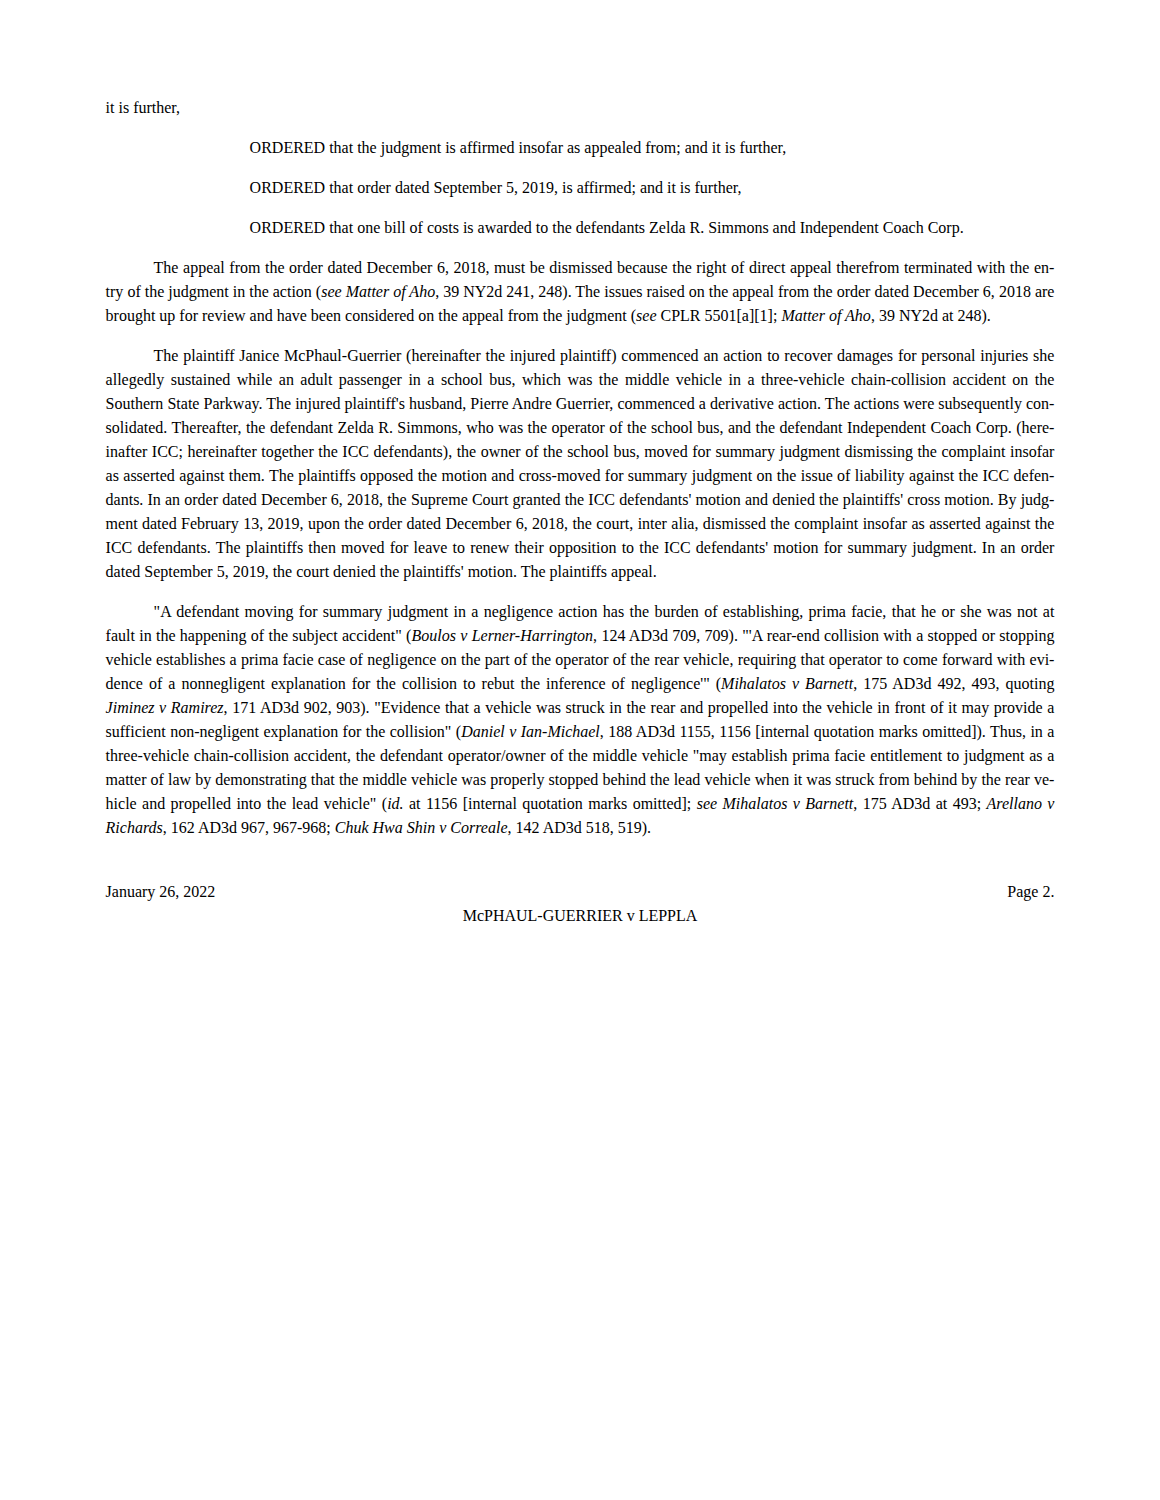it is further,
ORDERED that the judgment is affirmed insofar as appealed from; and it is further,
ORDERED that order dated September 5, 2019, is affirmed; and it is further,
ORDERED that one bill of costs is awarded to the defendants Zelda R. Simmons and Independent Coach Corp.
The appeal from the order dated December 6, 2018, must be dismissed because the right of direct appeal therefrom terminated with the entry of the judgment in the action (see Matter of Aho, 39 NY2d 241, 248). The issues raised on the appeal from the order dated December 6, 2018 are brought up for review and have been considered on the appeal from the judgment (see CPLR 5501[a][1]; Matter of Aho, 39 NY2d at 248).
The plaintiff Janice McPhaul-Guerrier (hereinafter the injured plaintiff) commenced an action to recover damages for personal injuries she allegedly sustained while an adult passenger in a school bus, which was the middle vehicle in a three-vehicle chain-collision accident on the Southern State Parkway. The injured plaintiff's husband, Pierre Andre Guerrier, commenced a derivative action. The actions were subsequently consolidated. Thereafter, the defendant Zelda R. Simmons, who was the operator of the school bus, and the defendant Independent Coach Corp. (hereinafter ICC; hereinafter together the ICC defendants), the owner of the school bus, moved for summary judgment dismissing the complaint insofar as asserted against them. The plaintiffs opposed the motion and cross-moved for summary judgment on the issue of liability against the ICC defendants. In an order dated December 6, 2018, the Supreme Court granted the ICC defendants' motion and denied the plaintiffs' cross motion. By judgment dated February 13, 2019, upon the order dated December 6, 2018, the court, inter alia, dismissed the complaint insofar as asserted against the ICC defendants. The plaintiffs then moved for leave to renew their opposition to the ICC defendants' motion for summary judgment. In an order dated September 5, 2019, the court denied the plaintiffs' motion. The plaintiffs appeal.
"A defendant moving for summary judgment in a negligence action has the burden of establishing, prima facie, that he or she was not at fault in the happening of the subject accident" (Boulos v Lerner-Harrington, 124 AD3d 709, 709). "'A rear-end collision with a stopped or stopping vehicle establishes a prima facie case of negligence on the part of the operator of the rear vehicle, requiring that operator to come forward with evidence of a nonnegligent explanation for the collision to rebut the inference of negligence'" (Mihalatos v Barnett, 175 AD3d 492, 493, quoting Jiminez v Ramirez, 171 AD3d 902, 903). "Evidence that a vehicle was struck in the rear and propelled into the vehicle in front of it may provide a sufficient non-negligent explanation for the collision" (Daniel v Ian-Michael, 188 AD3d 1155, 1156 [internal quotation marks omitted]). Thus, in a three-vehicle chain-collision accident, the defendant operator/owner of the middle vehicle "may establish prima facie entitlement to judgment as a matter of law by demonstrating that the middle vehicle was properly stopped behind the lead vehicle when it was struck from behind by the rear vehicle and propelled into the lead vehicle" (id. at 1156 [internal quotation marks omitted]; see Mihalatos v Barnett, 175 AD3d at 493; Arellano v Richards, 162 AD3d 967, 967-968; Chuk Hwa Shin v Correale, 142 AD3d 518, 519).
January 26, 2022 Page 2.
McPHAUL-GUERRIER v LEPPLA